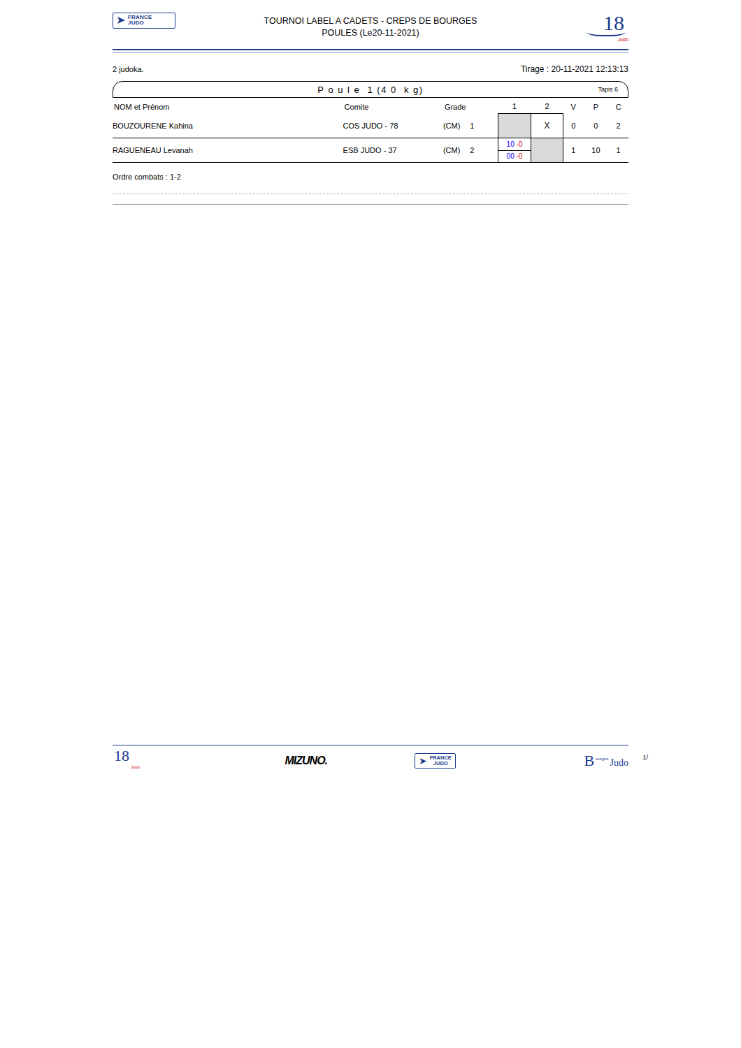➤ FRANCE
JUDO
TOURNOI LABEL A CADETS - CREPS DE BOURGES
POULES (Le20-11-2021)
18 Judo
2 judoka.
Tirage : 20-11-2021 12:13:13
P o u l e 1 (4 0 k g) Tapis 6
| NOM et Prénom | Comite | Grade | 1 | 2 | V | P | C |
| --- | --- | --- | --- | --- | --- | --- | --- |
| BOUZOURENE Kahina | COS JUDO - 78 | (CM) 1 | | X | 0 | 0 | 2 |
| RAGUENEAU Levanah | ESB JUDO - 37 | (CM) 2 | 10 -0 00 -0 | | 1 | 10 | 1 |
Ordre combats : 1-2
1/
18 Judo
MIZUNO.
➤ FRANCE
JUDO
Bourges Judo